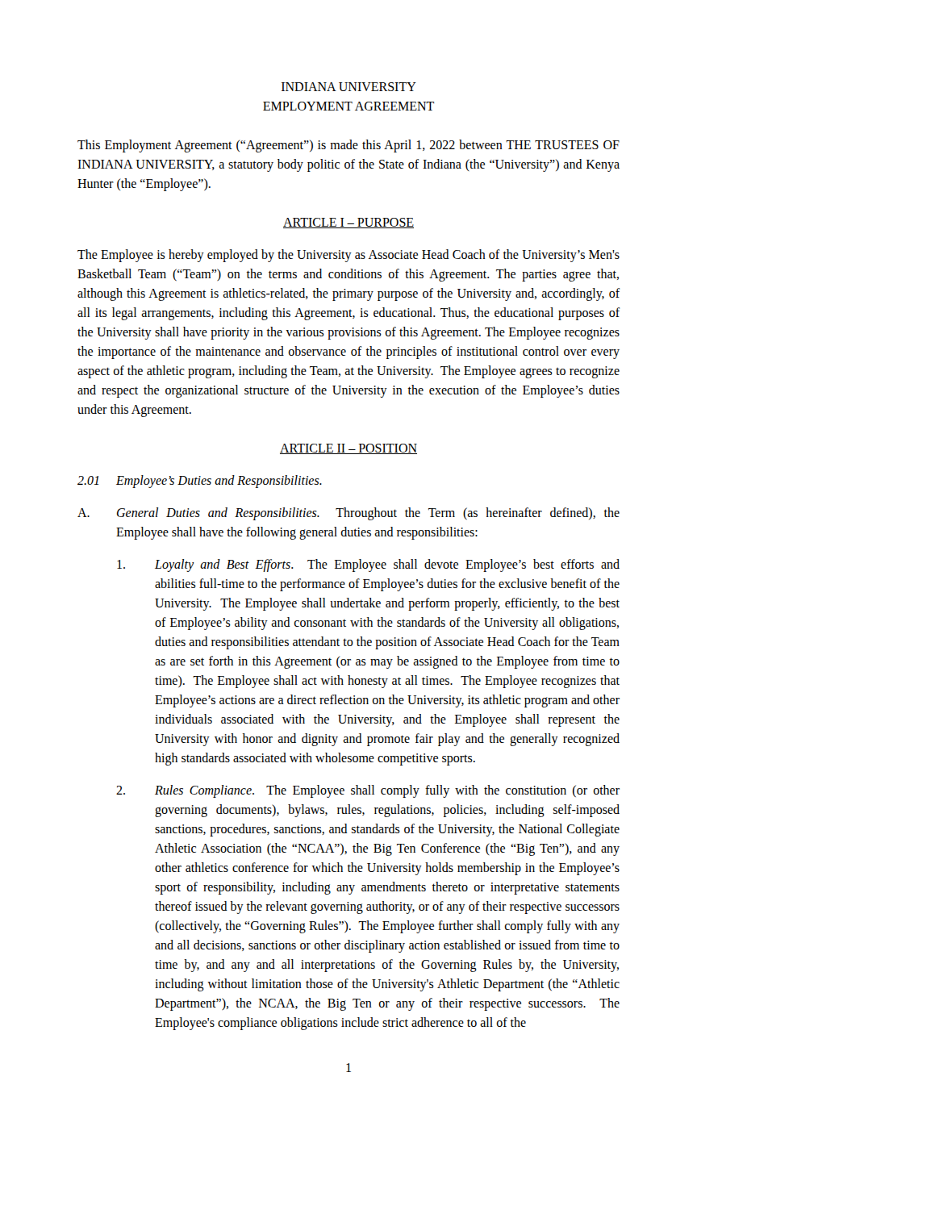INDIANA UNIVERSITY
EMPLOYMENT AGREEMENT
This Employment Agreement (“Agreement”) is made this April 1, 2022 between THE TRUSTEES OF INDIANA UNIVERSITY, a statutory body politic of the State of Indiana (the “University”) and Kenya Hunter (the “Employee”).
ARTICLE I – PURPOSE
The Employee is hereby employed by the University as Associate Head Coach of the University’s Men's Basketball Team (“Team”) on the terms and conditions of this Agreement. The parties agree that, although this Agreement is athletics-related, the primary purpose of the University and, accordingly, of all its legal arrangements, including this Agreement, is educational. Thus, the educational purposes of the University shall have priority in the various provisions of this Agreement. The Employee recognizes the importance of the maintenance and observance of the principles of institutional control over every aspect of the athletic program, including the Team, at the University. The Employee agrees to recognize and respect the organizational structure of the University in the execution of the Employee’s duties under this Agreement.
ARTICLE II – POSITION
2.01 Employee’s Duties and Responsibilities.
A.
General Duties and Responsibilities. Throughout the Term (as hereinafter defined), the Employee shall have the following general duties and responsibilities:
1.
Loyalty and Best Efforts. The Employee shall devote Employee’s best efforts and abilities full-time to the performance of Employee’s duties for the exclusive benefit of the University. The Employee shall undertake and perform properly, efficiently, to the best of Employee’s ability and consonant with the standards of the University all obligations, duties and responsibilities attendant to the position of Associate Head Coach for the Team as are set forth in this Agreement (or as may be assigned to the Employee from time to time). The Employee shall act with honesty at all times. The Employee recognizes that Employee’s actions are a direct reflection on the University, its athletic program and other individuals associated with the University, and the Employee shall represent the University with honor and dignity and promote fair play and the generally recognized high standards associated with wholesome competitive sports.
2.
Rules Compliance. The Employee shall comply fully with the constitution (or other governing documents), bylaws, rules, regulations, policies, including self-imposed sanctions, procedures, sanctions, and standards of the University, the National Collegiate Athletic Association (the “NCAA”), the Big Ten Conference (the “Big Ten”), and any other athletics conference for which the University holds membership in the Employee’s sport of responsibility, including any amendments thereto or interpretative statements thereof issued by the relevant governing authority, or of any of their respective successors (collectively, the “Governing Rules”). The Employee further shall comply fully with any and all decisions, sanctions or other disciplinary action established or issued from time to time by, and any and all interpretations of the Governing Rules by, the University, including without limitation those of the University's Athletic Department (the “Athletic Department”), the NCAA, the Big Ten or any of their respective successors. The Employee's compliance obligations include strict adherence to all of the
1